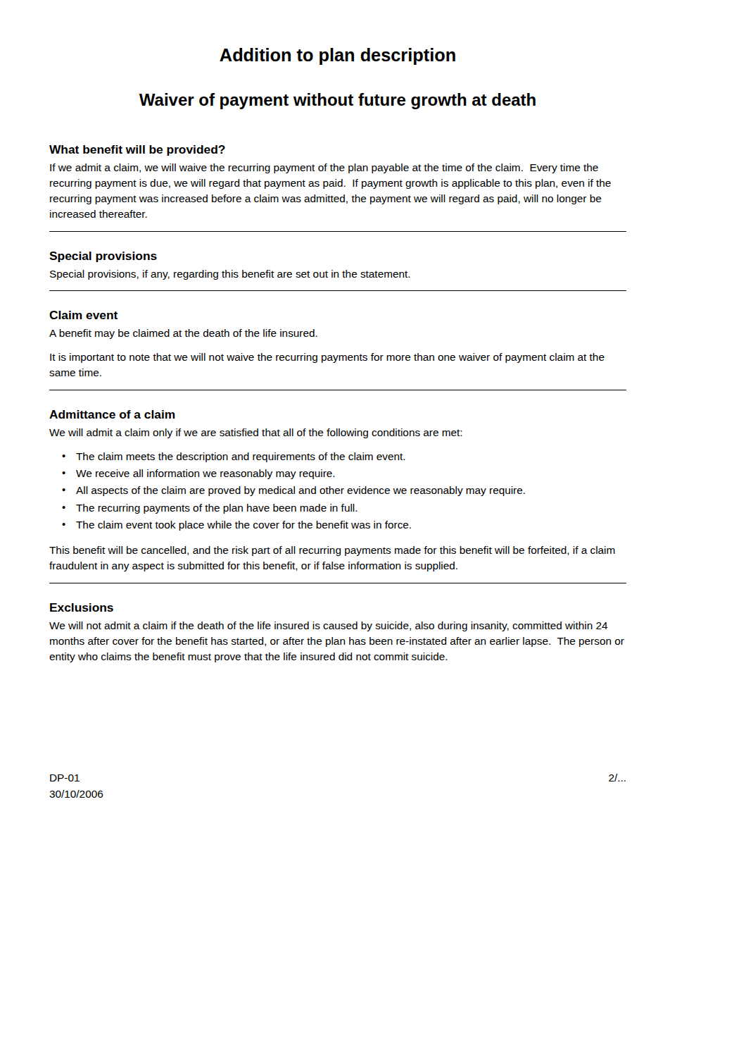Addition to plan description
Waiver of payment without future growth at death
What benefit will be provided?
If we admit a claim, we will waive the recurring payment of the plan payable at the time of the claim. Every time the recurring payment is due, we will regard that payment as paid. If payment growth is applicable to this plan, even if the recurring payment was increased before a claim was admitted, the payment we will regard as paid, will no longer be increased thereafter.
Special provisions
Special provisions, if any, regarding this benefit are set out in the statement.
Claim event
A benefit may be claimed at the death of the life insured.
It is important to note that we will not waive the recurring payments for more than one waiver of payment claim at the same time.
Admittance of a claim
We will admit a claim only if we are satisfied that all of the following conditions are met:
The claim meets the description and requirements of the claim event.
We receive all information we reasonably may require.
All aspects of the claim are proved by medical and other evidence we reasonably may require.
The recurring payments of the plan have been made in full.
The claim event took place while the cover for the benefit was in force.
This benefit will be cancelled, and the risk part of all recurring payments made for this benefit will be forfeited, if a claim fraudulent in any aspect is submitted for this benefit, or if false information is supplied.
Exclusions
We will not admit a claim if the death of the life insured is caused by suicide, also during insanity, committed within 24 months after cover for the benefit has started, or after the plan has been re-instated after an earlier lapse. The person or entity who claims the benefit must prove that the life insured did not commit suicide.
DP-01
30/10/2006
2/...